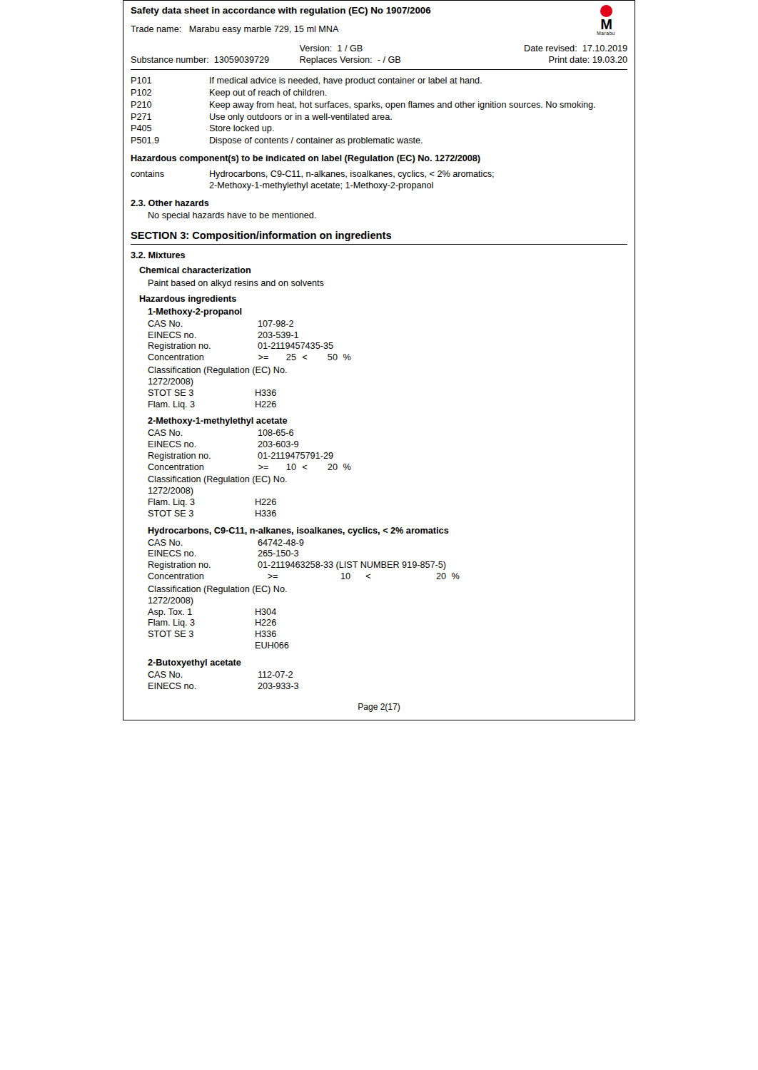M
Marabu
Safety data sheet in accordance with regulation (EC) No 1907/2006
Trade name: Marabu easy marble 729, 15 ml MNA
| | Version: 1 / GB | Date revised: 17.10.2019 |
| Substance number: 13059039729 | Replaces Version: - / GB | Print date: 19.03.20 |
| P101 | If medical advice is needed, have product container or label at hand. |
| P102 | Keep out of reach of children. |
| P210 | Keep away from heat, hot surfaces, sparks, open flames and other ignition sources. No smoking. |
| P271 | Use only outdoors or in a well-ventilated area. |
| P405 | Store locked up. |
| P501.9 | Dispose of contents / container as problematic waste. |
Hazardous component(s) to be indicated on label (Regulation (EC) No. 1272/2008)
| contains | Hydrocarbons, C9-C11, n-alkanes, isoalkanes, cyclics, < 2% aromatics; 2-Methoxy-1-methylethyl acetate; 1-Methoxy-2-propanol |
2.3. Other hazards
No special hazards have to be mentioned.
SECTION 3: Composition/information on ingredients
3.2. Mixtures
Chemical characterization
Paint based on alkyd resins and on solvents
Hazardous ingredients
1-Methoxy-2-propanol
| CAS No. | 107-98-2 |
| EINECS no. | 203-539-1 |
| Registration no. | 01-2119457435-35 |
| Concentration | >= | 25 | < | 50 | % |
| Classification (Regulation (EC) No. 1272/2008) |
| STOT SE 3 | H336 |
| Flam. Liq. 3 | H226 |
2-Methoxy-1-methylethyl acetate
| CAS No. | 108-65-6 |
| EINECS no. | 203-603-9 |
| Registration no. | 01-2119475791-29 |
| Concentration | >= | 10 | < | 20 | % |
| Classification (Regulation (EC) No. 1272/2008) |
| Flam. Liq. 3 | H226 |
| STOT SE 3 | H336 |
Hydrocarbons, C9-C11, n-alkanes, isoalkanes, cyclics, < 2% aromatics
| CAS No. | 64742-48-9 |
| EINECS no. | 265-150-3 |
| Registration no. | 01-2119463258-33 (LIST NUMBER 919-857-5) |
| Concentration | >= | 10 | < | 20 | % |
| Classification (Regulation (EC) No. 1272/2008) |
| Asp. Tox. 1 | H304 |
| Flam. Liq. 3 | H226 |
| STOT SE 3 | H336 |
| | EUH066 |
2-Butoxyethyl acetate
| CAS No. | 112-07-2 |
| EINECS no. | 203-933-3 |
Page 2(17)